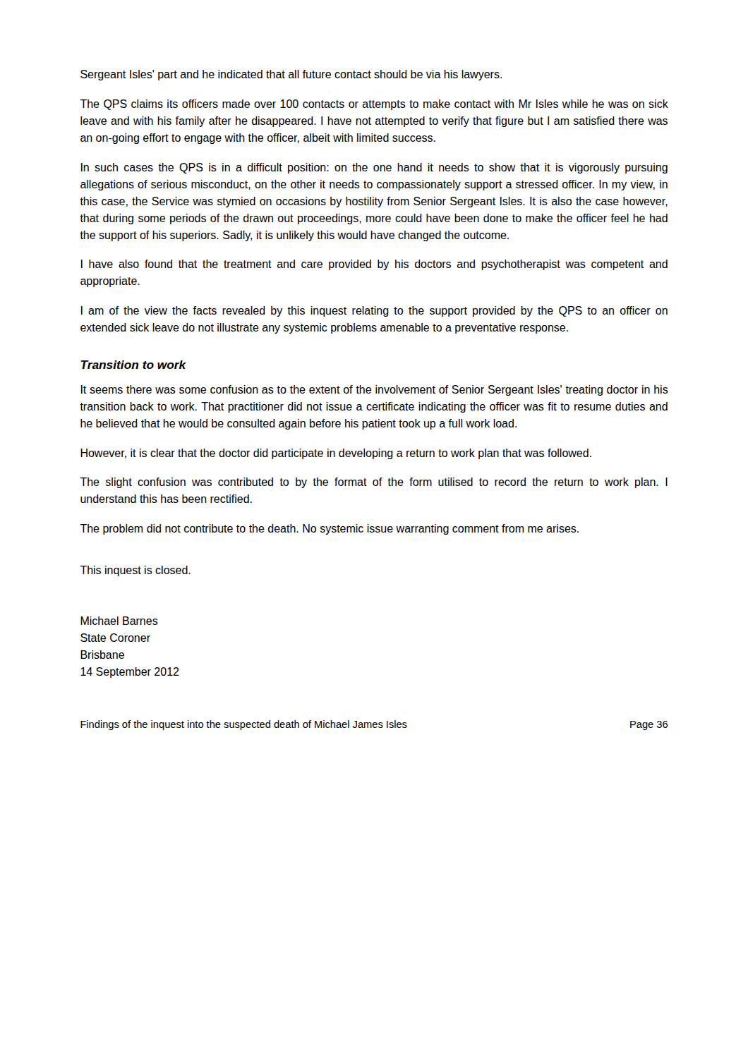Sergeant Isles' part and he indicated that all future contact should be via his lawyers.
The QPS claims its officers made over 100 contacts or attempts to make contact with Mr Isles while he was on sick leave and with his family after he disappeared. I have not attempted to verify that figure but I am satisfied there was an on-going effort to engage with the officer, albeit with limited success.
In such cases the QPS is in a difficult position: on the one hand it needs to show that it is vigorously pursuing allegations of serious misconduct, on the other it needs to compassionately support a stressed officer. In my view, in this case, the Service was stymied on occasions by hostility from Senior Sergeant Isles. It is also the case however, that during some periods of the drawn out proceedings, more could have been done to make the officer feel he had the support of his superiors. Sadly, it is unlikely this would have changed the outcome.
I have also found that the treatment and care provided by his doctors and psychotherapist was competent and appropriate.
I am of the view the facts revealed by this inquest relating to the support provided by the QPS to an officer on extended sick leave do not illustrate any systemic problems amenable to a preventative response.
Transition to work
It seems there was some confusion as to the extent of the involvement of Senior Sergeant Isles' treating doctor in his transition back to work. That practitioner did not issue a certificate indicating the officer was fit to resume duties and he believed that he would be consulted again before his patient took up a full work load.
However, it is clear that the doctor did participate in developing a return to work plan that was followed.
The slight confusion was contributed to by the format of the form utilised to record the return to work plan. I understand this has been rectified.
The problem did not contribute to the death. No systemic issue warranting comment from me arises.
This inquest is closed.
Michael Barnes
State Coroner
Brisbane
14 September 2012
Findings of the inquest into the suspected death of Michael James Isles Page 36